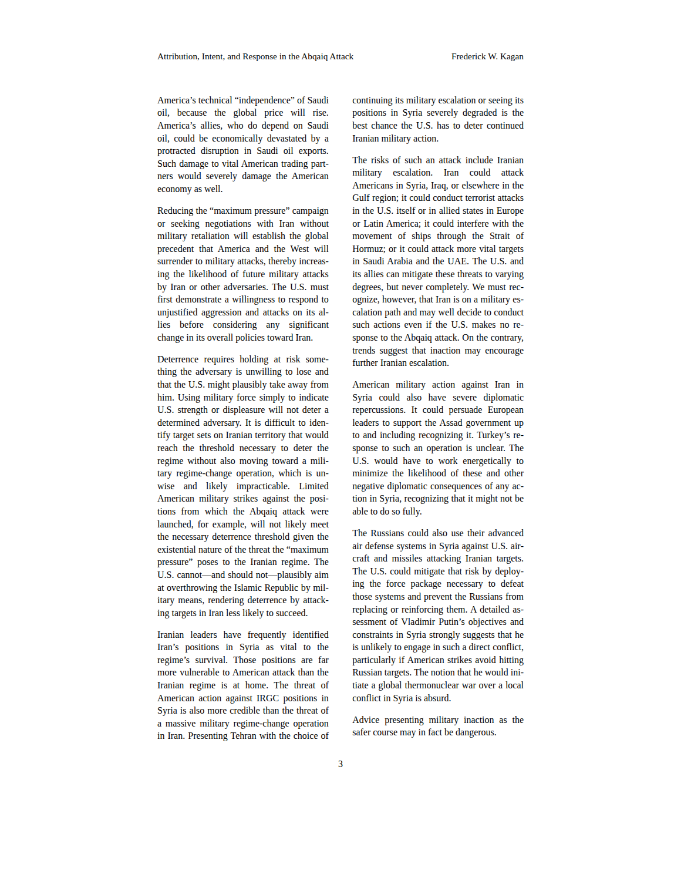Attribution, Intent, and Response in the Abqaiq Attack
Frederick W. Kagan
America’s technical “independence” of Saudi oil, because the global price will rise. America’s allies, who do depend on Saudi oil, could be economically devastated by a protracted disruption in Saudi oil exports. Such damage to vital American trading partners would severely damage the American economy as well.
Reducing the “maximum pressure” campaign or seeking negotiations with Iran without military retaliation will establish the global precedent that America and the West will surrender to military attacks, thereby increasing the likelihood of future military attacks by Iran or other adversaries. The U.S. must first demonstrate a willingness to respond to unjustified aggression and attacks on its allies before considering any significant change in its overall policies toward Iran.
Deterrence requires holding at risk something the adversary is unwilling to lose and that the U.S. might plausibly take away from him. Using military force simply to indicate U.S. strength or displeasure will not deter a determined adversary. It is difficult to identify target sets on Iranian territory that would reach the threshold necessary to deter the regime without also moving toward a military regime-change operation, which is unwise and likely impracticable. Limited American military strikes against the positions from which the Abqaiq attack were launched, for example, will not likely meet the necessary deterrence threshold given the existential nature of the threat the “maximum pressure” poses to the Iranian regime. The U.S. cannot—and should not—plausibly aim at overthrowing the Islamic Republic by military means, rendering deterrence by attacking targets in Iran less likely to succeed.
Iranian leaders have frequently identified Iran’s positions in Syria as vital to the regime’s survival. Those positions are far more vulnerable to American attack than the Iranian regime is at home. The threat of American action against IRGC positions in Syria is also more credible than the threat of a massive military regime-change operation in Iran. Presenting Tehran with the choice of continuing its military escalation or seeing its positions in Syria severely degraded is the best chance the U.S. has to deter continued Iranian military action.
The risks of such an attack include Iranian military escalation. Iran could attack Americans in Syria, Iraq, or elsewhere in the Gulf region; it could conduct terrorist attacks in the U.S. itself or in allied states in Europe or Latin America; it could interfere with the movement of ships through the Strait of Hormuz; or it could attack more vital targets in Saudi Arabia and the UAE. The U.S. and its allies can mitigate these threats to varying degrees, but never completely. We must recognize, however, that Iran is on a military escalation path and may well decide to conduct such actions even if the U.S. makes no response to the Abqaiq attack. On the contrary, trends suggest that inaction may encourage further Iranian escalation.
American military action against Iran in Syria could also have severe diplomatic repercussions. It could persuade European leaders to support the Assad government up to and including recognizing it. Turkey’s response to such an operation is unclear. The U.S. would have to work energetically to minimize the likelihood of these and other negative diplomatic consequences of any action in Syria, recognizing that it might not be able to do so fully.
The Russians could also use their advanced air defense systems in Syria against U.S. aircraft and missiles attacking Iranian targets. The U.S. could mitigate that risk by deploying the force package necessary to defeat those systems and prevent the Russians from replacing or reinforcing them. A detailed assessment of Vladimir Putin’s objectives and constraints in Syria strongly suggests that he is unlikely to engage in such a direct conflict, particularly if American strikes avoid hitting Russian targets. The notion that he would initiate a global thermonuclear war over a local conflict in Syria is absurd.
Advice presenting military inaction as the safer course may in fact be dangerous.
3